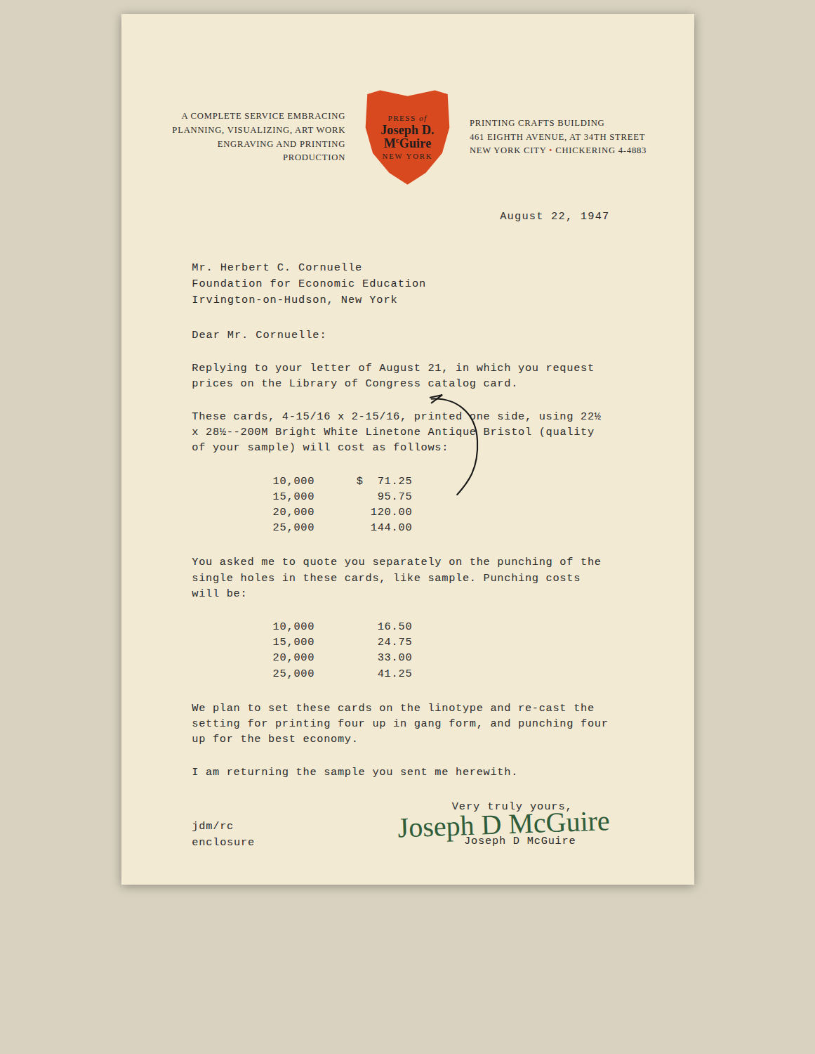A complete service embracing
planning, visualizing, art work
engraving and printing production
Press of
Joseph D.
McGuire
New York
Printing Crafts Building
461 Eighth Avenue, at 34th Street
New York City • Chickering 4-4883
August 22, 1947
Mr. Herbert C. Cornuelle
Foundation for Economic Education
Irvington-on-Hudson, New York
Dear Mr. Cornuelle:
Replying to your letter of August 21, in which you request prices on the Library of Congress catalog card.
These cards, 4-15/16 x 2-15/16, printed one side, using 22½ x 28½--200M Bright White Linetone Antique Bristol (quality of your sample) will cost as follows:
| 10,000 | $ 71.25 |
| 15,000 | 95.75 |
| 20,000 | 120.00 |
| 25,000 | 144.00 |
You asked me to quote you separately on the punching of the single holes in these cards, like sample. Punching costs will be:
| 10,000 | 16.50 |
| 15,000 | 24.75 |
| 20,000 | 33.00 |
| 25,000 | 41.25 |
We plan to set these cards on the linotype and re-cast the setting for printing four up in gang form, and punching four up for the best economy.
I am returning the sample you sent me herewith.
Very truly yours,
Joseph D McGuire
Joseph D McGuire
jdm/rc
enclosure